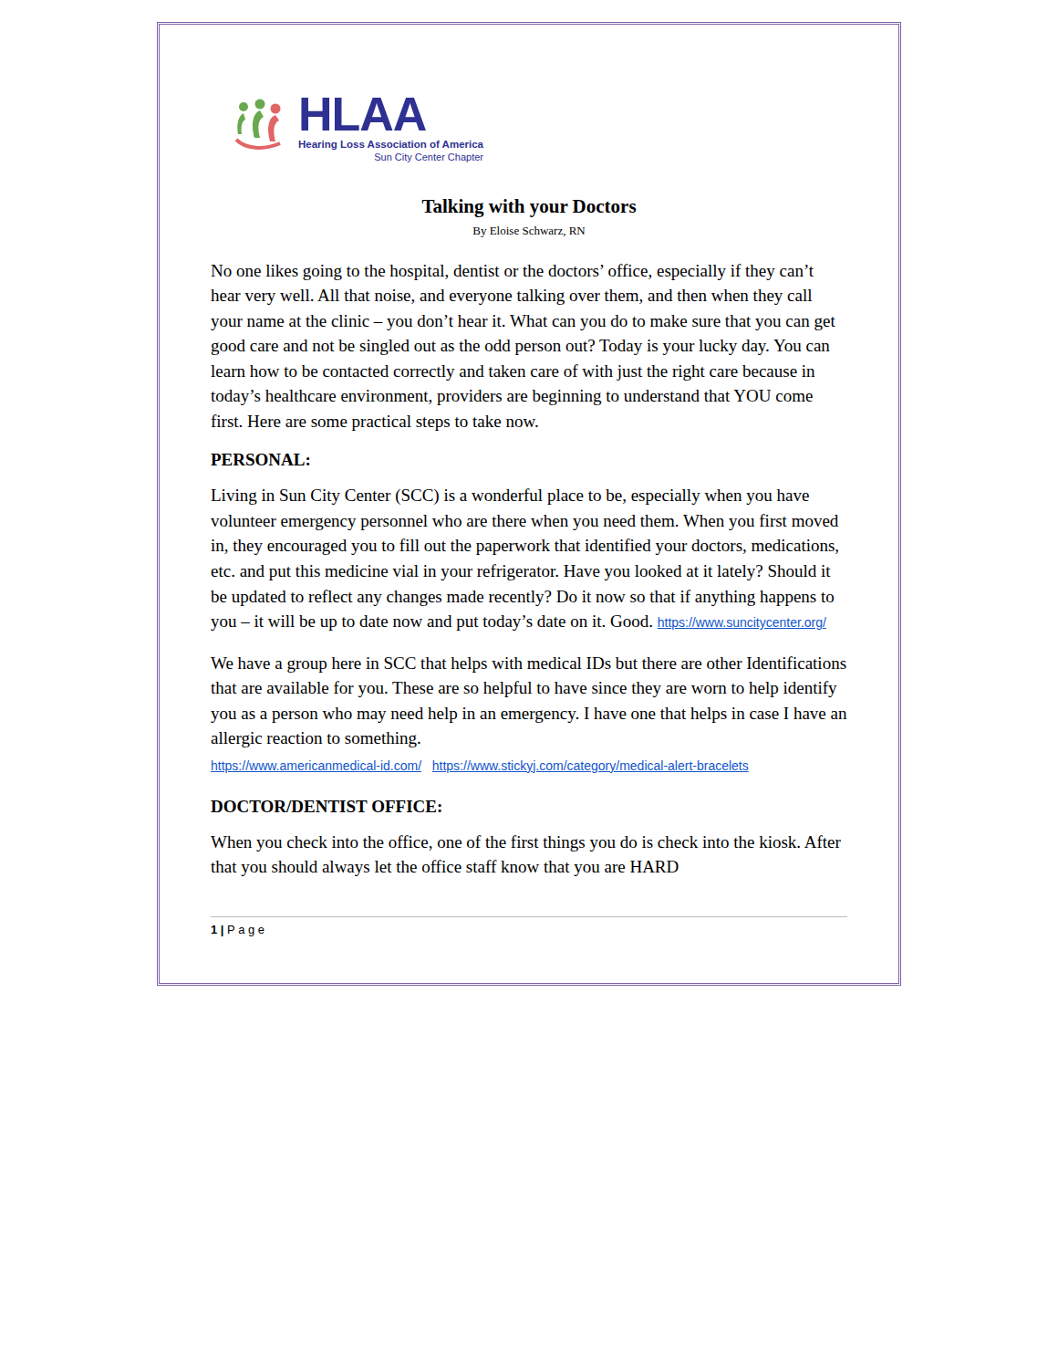HLAA
Hearing Loss Association of America
Sun City Center Chapter
Talking with your Doctors
By Eloise Schwarz, RN
No one likes going to the hospital, dentist or the doctors’ office, especially if they can’t hear very well. All that noise, and everyone talking over them, and then when they call your name at the clinic – you don’t hear it. What can you do to make sure that you can get good care and not be singled out as the odd person out? Today is your lucky day. You can learn how to be contacted correctly and taken care of with just the right care because in today’s healthcare environment, providers are beginning to understand that YOU come first. Here are some practical steps to take now.
PERSONAL:
Living in Sun City Center (SCC) is a wonderful place to be, especially when you have volunteer emergency personnel who are there when you need them. When you first moved in, they encouraged you to fill out the paperwork that identified your doctors, medications, etc. and put this medicine vial in your refrigerator. Have you looked at it lately? Should it be updated to reflect any changes made recently? Do it now so that if anything happens to you – it will be up to date now and put today’s date on it. Good. https://www.suncitycenter.org/
We have a group here in SCC that helps with medical IDs but there are other Identifications that are available for you. These are so helpful to have since they are worn to help identify you as a person who may need help in an emergency. I have one that helps in case I have an allergic reaction to something.
https://www.americanmedical-id.com/ https://www.stickyj.com/category/medical-alert-bracelets
DOCTOR/DENTIST OFFICE:
When you check into the office, one of the first things you do is check into the kiosk. After that you should always let the office staff know that you are HARD
1 | P a g e